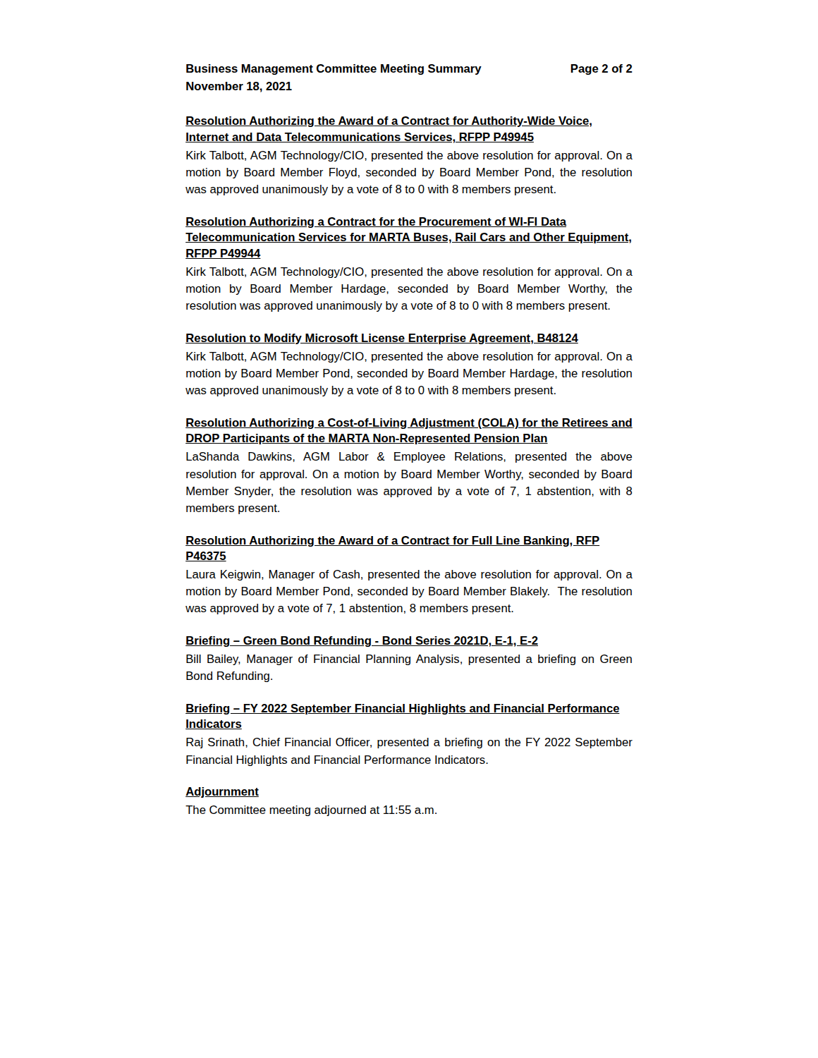Business Management Committee Meeting Summary
November 18, 2021
Page 2 of 2
Resolution Authorizing the Award of a Contract for Authority-Wide Voice, Internet and Data Telecommunications Services, RFPP P49945
Kirk Talbott, AGM Technology/CIO, presented the above resolution for approval. On a motion by Board Member Floyd, seconded by Board Member Pond, the resolution was approved unanimously by a vote of 8 to 0 with 8 members present.
Resolution Authorizing a Contract for the Procurement of WI-FI Data Telecommunication Services for MARTA Buses, Rail Cars and Other Equipment, RFPP P49944
Kirk Talbott, AGM Technology/CIO, presented the above resolution for approval. On a motion by Board Member Hardage, seconded by Board Member Worthy, the resolution was approved unanimously by a vote of 8 to 0 with 8 members present.
Resolution to Modify Microsoft License Enterprise Agreement, B48124
Kirk Talbott, AGM Technology/CIO, presented the above resolution for approval. On a motion by Board Member Pond, seconded by Board Member Hardage, the resolution was approved unanimously by a vote of 8 to 0 with 8 members present.
Resolution Authorizing a Cost-of-Living Adjustment (COLA) for the Retirees and DROP Participants of the MARTA Non-Represented Pension Plan
LaShanda Dawkins, AGM Labor & Employee Relations, presented the above resolution for approval. On a motion by Board Member Worthy, seconded by Board Member Snyder, the resolution was approved by a vote of 7, 1 abstention, with 8 members present.
Resolution Authorizing the Award of a Contract for Full Line Banking, RFP P46375
Laura Keigwin, Manager of Cash, presented the above resolution for approval. On a motion by Board Member Pond, seconded by Board Member Blakely. The resolution was approved by a vote of 7, 1 abstention, 8 members present.
Briefing – Green Bond Refunding - Bond Series 2021D, E-1, E-2
Bill Bailey, Manager of Financial Planning Analysis, presented a briefing on Green Bond Refunding.
Briefing – FY 2022 September Financial Highlights and Financial Performance Indicators
Raj Srinath, Chief Financial Officer, presented a briefing on the FY 2022 September Financial Highlights and Financial Performance Indicators.
Adjournment
The Committee meeting adjourned at 11:55 a.m.